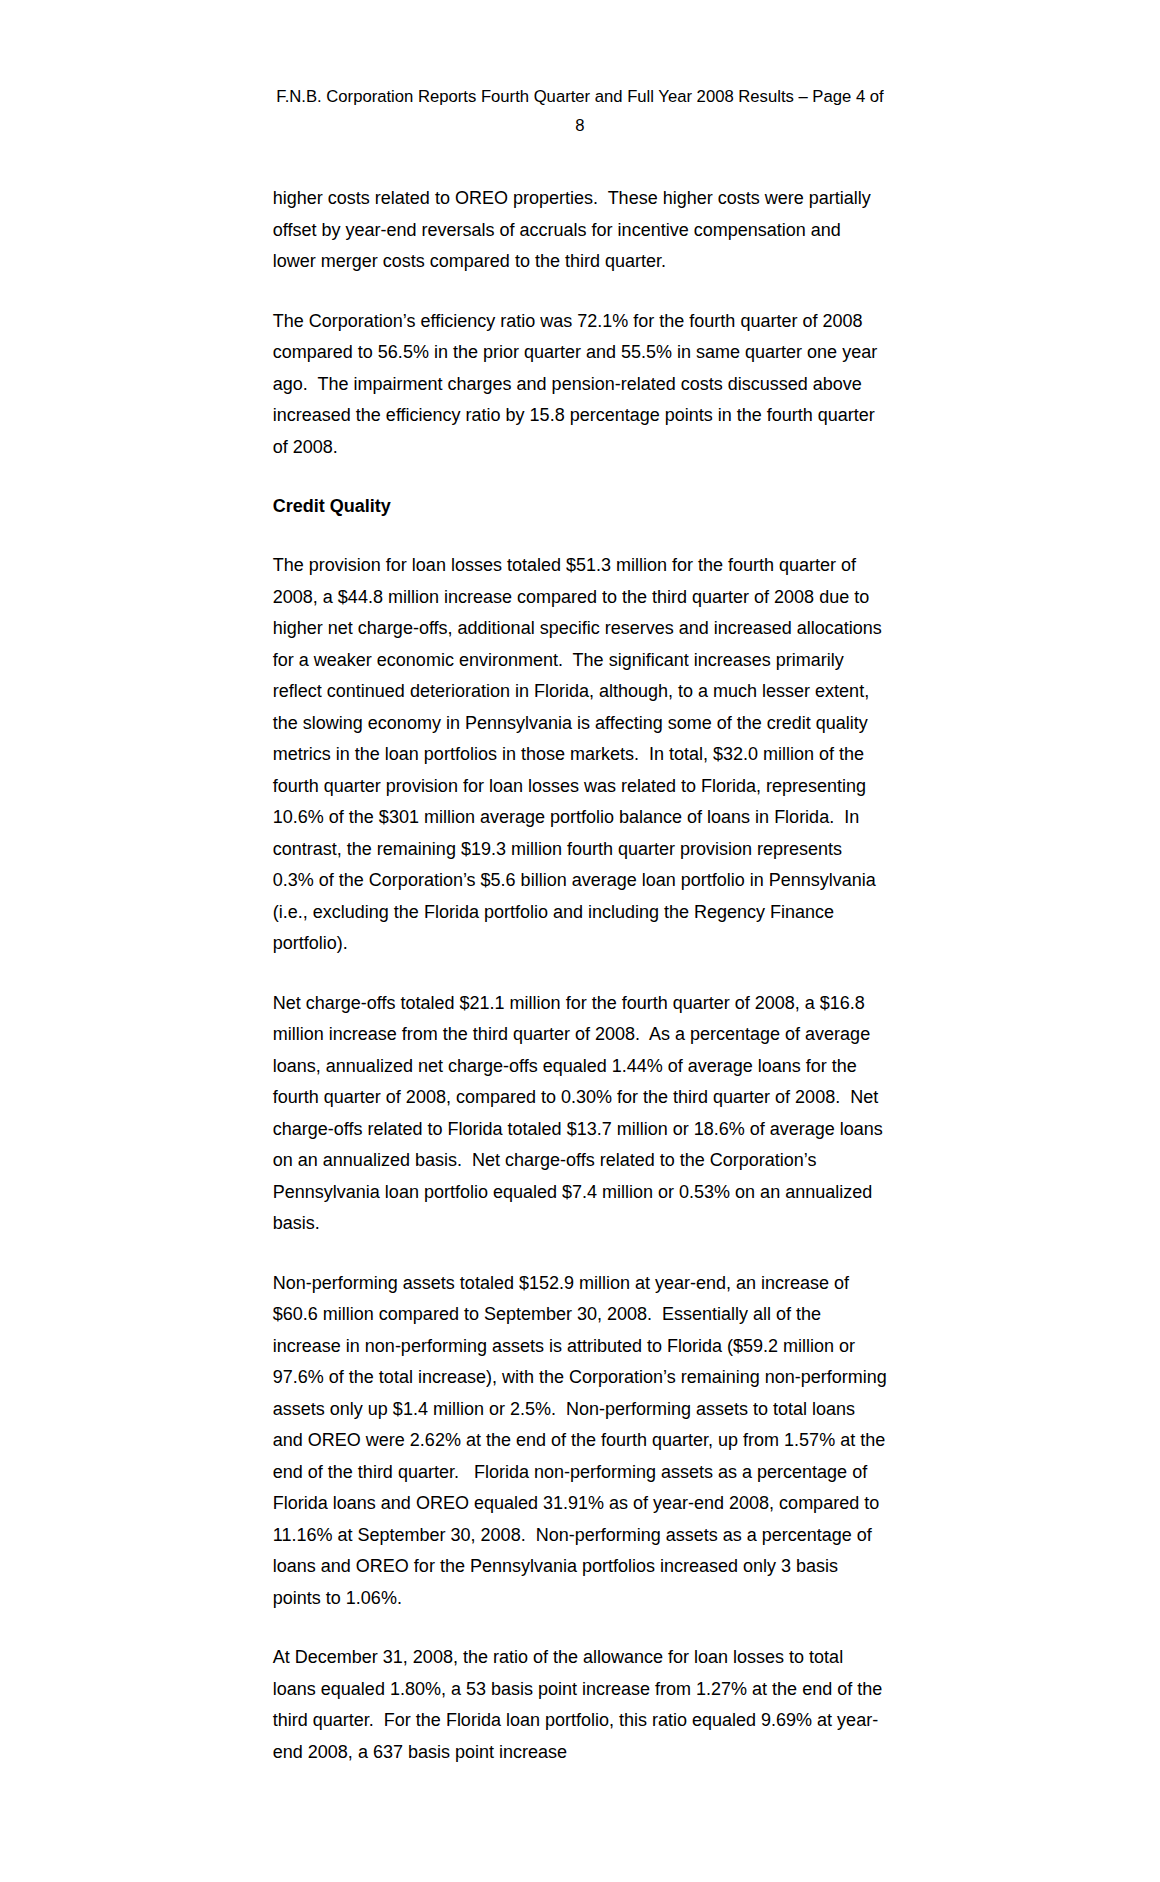F.N.B. Corporation Reports Fourth Quarter and Full Year 2008 Results – Page 4 of 8
higher costs related to OREO properties. These higher costs were partially offset by year-end reversals of accruals for incentive compensation and lower merger costs compared to the third quarter.
The Corporation’s efficiency ratio was 72.1% for the fourth quarter of 2008 compared to 56.5% in the prior quarter and 55.5% in same quarter one year ago. The impairment charges and pension-related costs discussed above increased the efficiency ratio by 15.8 percentage points in the fourth quarter of 2008.
Credit Quality
The provision for loan losses totaled $51.3 million for the fourth quarter of 2008, a $44.8 million increase compared to the third quarter of 2008 due to higher net charge-offs, additional specific reserves and increased allocations for a weaker economic environment. The significant increases primarily reflect continued deterioration in Florida, although, to a much lesser extent, the slowing economy in Pennsylvania is affecting some of the credit quality metrics in the loan portfolios in those markets. In total, $32.0 million of the fourth quarter provision for loan losses was related to Florida, representing 10.6% of the $301 million average portfolio balance of loans in Florida. In contrast, the remaining $19.3 million fourth quarter provision represents 0.3% of the Corporation’s $5.6 billion average loan portfolio in Pennsylvania (i.e., excluding the Florida portfolio and including the Regency Finance portfolio).
Net charge-offs totaled $21.1 million for the fourth quarter of 2008, a $16.8 million increase from the third quarter of 2008. As a percentage of average loans, annualized net charge-offs equaled 1.44% of average loans for the fourth quarter of 2008, compared to 0.30% for the third quarter of 2008. Net charge-offs related to Florida totaled $13.7 million or 18.6% of average loans on an annualized basis. Net charge-offs related to the Corporation’s Pennsylvania loan portfolio equaled $7.4 million or 0.53% on an annualized basis.
Non-performing assets totaled $152.9 million at year-end, an increase of $60.6 million compared to September 30, 2008. Essentially all of the increase in non-performing assets is attributed to Florida ($59.2 million or 97.6% of the total increase), with the Corporation’s remaining non-performing assets only up $1.4 million or 2.5%. Non-performing assets to total loans and OREO were 2.62% at the end of the fourth quarter, up from 1.57% at the end of the third quarter. Florida non-performing assets as a percentage of Florida loans and OREO equaled 31.91% as of year-end 2008, compared to 11.16% at September 30, 2008. Non-performing assets as a percentage of loans and OREO for the Pennsylvania portfolios increased only 3 basis points to 1.06%.
At December 31, 2008, the ratio of the allowance for loan losses to total loans equaled 1.80%, a 53 basis point increase from 1.27% at the end of the third quarter. For the Florida loan portfolio, this ratio equaled 9.69% at year-end 2008, a 637 basis point increase